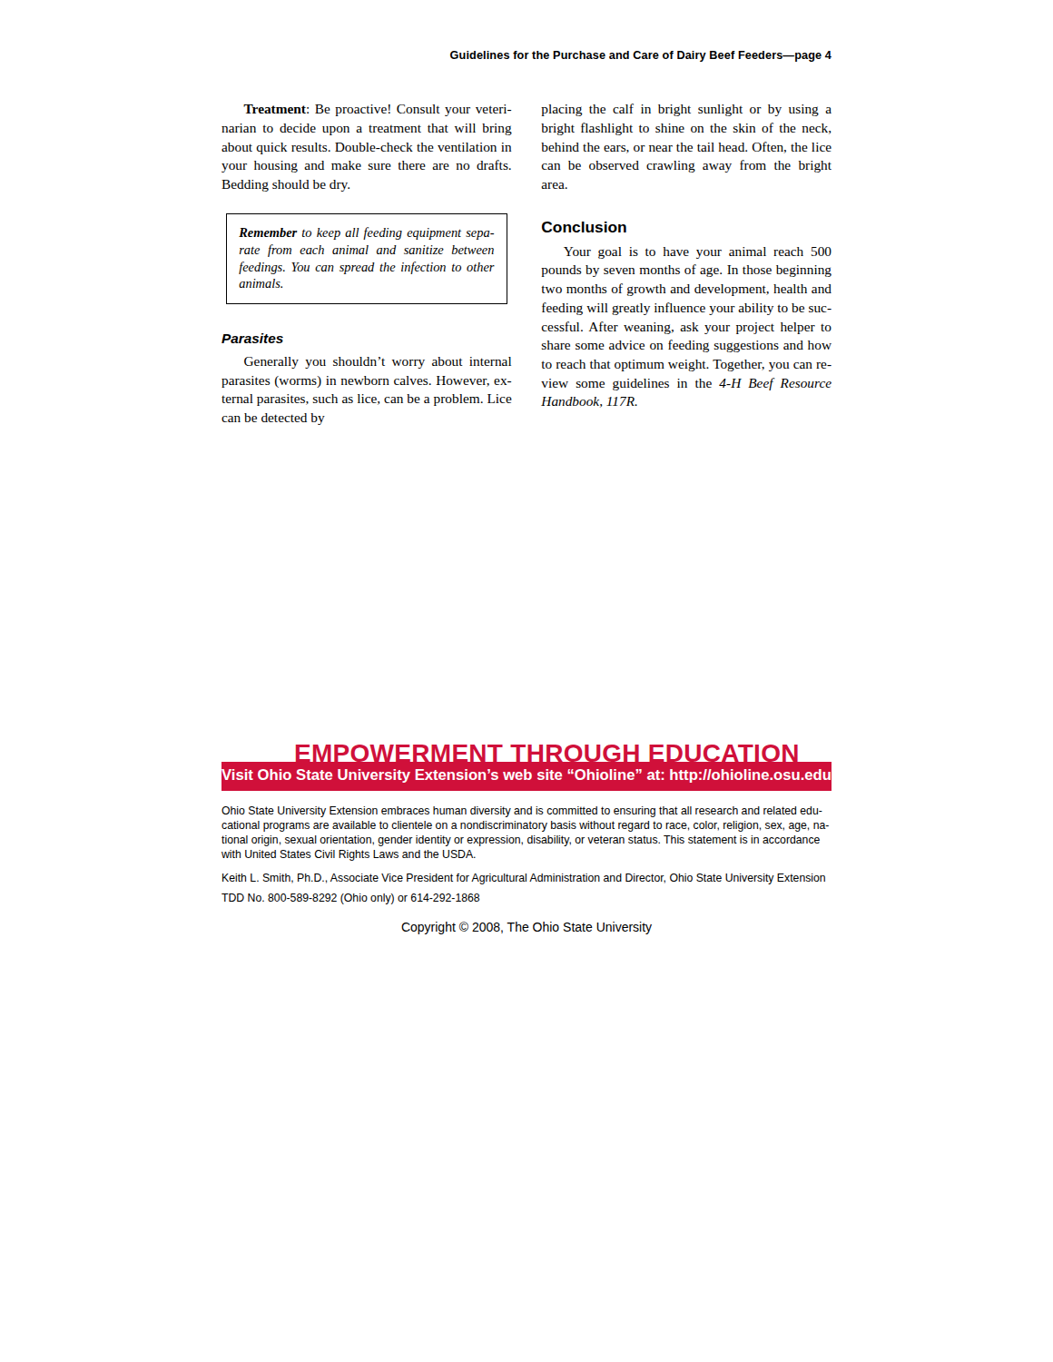Guidelines for the Purchase and Care of Dairy Beef Feeders—page 4
Treatment: Be proactive! Consult your veterinarian to decide upon a treatment that will bring about quick results. Double-check the ventilation in your housing and make sure there are no drafts. Bedding should be dry.
Remember to keep all feeding equipment separate from each animal and sanitize between feedings. You can spread the infection to other animals.
Parasites
Generally you shouldn’t worry about internal parasites (worms) in newborn calves. However, external parasites, such as lice, can be a problem. Lice can be detected by
placing the calf in bright sunlight or by using a bright flashlight to shine on the skin of the neck, behind the ears, or near the tail head. Often, the lice can be observed crawling away from the bright area.
Conclusion
Your goal is to have your animal reach 500 pounds by seven months of age. In those beginning two months of growth and development, health and feeding will greatly influence your ability to be successful. After weaning, ask your project helper to share some advice on feeding suggestions and how to reach that optimum weight. Together, you can review some guidelines in the 4-H Beef Resource Handbook, 117R.
EMPOWERMENT THROUGH EDUCATION
Visit Ohio State University Extension’s web site “Ohioline” at: http://ohioline.osu.edu
Ohio State University Extension embraces human diversity and is committed to ensuring that all research and related educational programs are available to clientele on a nondiscriminatory basis without regard to race, color, religion, sex, age, national origin, sexual orientation, gender identity or expression, disability, or veteran status. This statement is in accordance with United States Civil Rights Laws and the USDA.
Keith L. Smith, Ph.D., Associate Vice President for Agricultural Administration and Director, Ohio State University Extension
TDD No. 800-589-8292 (Ohio only) or 614-292-1868
Copyright © 2008, The Ohio State University